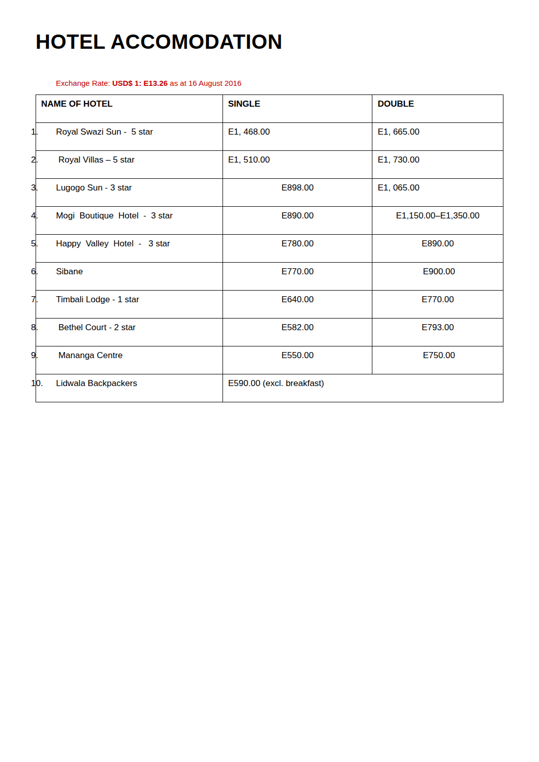HOTEL ACCOMODATION
Exchange Rate: USD$ 1: E13.26 as at 16 August 2016
| NAME OF HOTEL | SINGLE | DOUBLE |
| --- | --- | --- |
| 1. Royal Swazi Sun - 5 star | E1, 468.00 | E1, 665.00 |
| 2. Royal Villas – 5 star | E1, 510.00 | E1, 730.00 |
| 3. Lugogo Sun - 3 star | E898.00 | E1, 065.00 |
| 4. Mogi Boutique Hotel - 3 star | E890.00 | E1,150.00–E1,350.00 |
| 5. Happy Valley Hotel - 3 star | E780.00 | E890.00 |
| 6. Sibane | E770.00 | E900.00 |
| 7. Timbali Lodge - 1 star | E640.00 | E770.00 |
| 8. Bethel Court - 2 star | E582.00 | E793.00 |
| 9. Mananga Centre | E550.00 | E750.00 |
| 10. Lidwala Backpackers | E590.00 (excl. breakfast) |